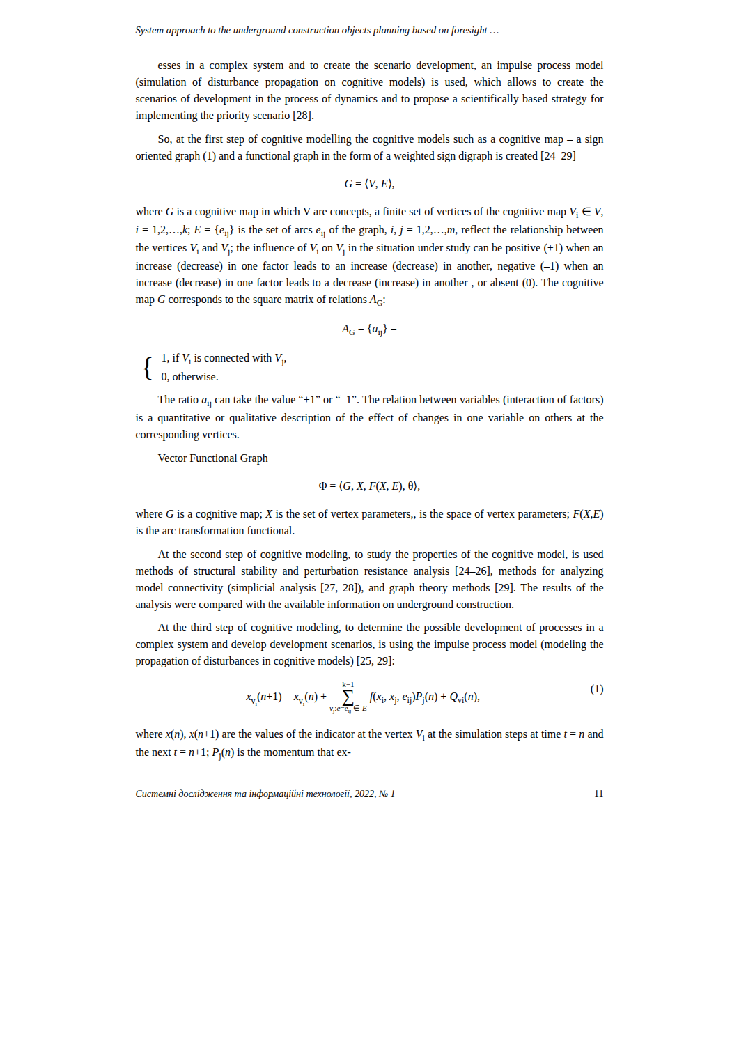System approach to the underground construction objects planning based on foresight …
esses in a complex system and to create the scenario development, an impulse process model (simulation of disturbance propagation on cognitive models) is used, which allows to create the scenarios of development in the process of dynamics and to propose a scientifically based strategy for implementing the priority scenario [28].
So, at the first step of cognitive modelling the cognitive models such as a cognitive map – a sign oriented graph (1) and a functional graph in the form of a weighted sign digraph is created [24–29]
G = ⟨V, E⟩,
where G is a cognitive map in which V are concepts, a finite set of vertices of the cognitive map Vi ∈ V, i = 1,2,…,k; E = {eij} is the set of arcs eij of the graph, i, j = 1,2,…,m, reflect the relationship between the vertices Vi and Vj; the influence of Vi on Vj in the situation under study can be positive (+1) when an increase (decrease) in one factor leads to an increase (decrease) in another, negative (–1) when an increase (decrease) in one factor leads to a decrease (increase) in another , or absent (0). The cognitive map G corresponds to the square matrix of relations AG:
AG = {aij} =
| { | 1, if V i is connected with V j , |
| 0, otherwise. |
The ratio aij can take the value “+1” or “–1”. The relation between variables (interaction of factors) is a quantitative or qualitative description of the effect of changes in one variable on others at the corresponding vertices.
Vector Functional Graph
Φ = ⟨G, X, F(X, E), θ⟩,
where G is a cognitive map; X is the set of vertex parameters,, is the space of vertex parameters; F(X,E) is the arc transformation functional.
At the second step of cognitive modeling, to study the properties of the cognitive model, is used methods of structural stability and perturbation resistance analysis [24–26], methods for analyzing model connectivity (simplicial analysis [27, 28]), and graph theory methods [29]. The results of the analysis were compared with the available information on underground construction.
At the third step of cognitive modeling, to determine the possible development of processes in a complex system and develop development scenarios, is using the impulse process model (modeling the propagation of disturbances in cognitive models) [25, 29]:
xvi(n+1) = xvi(n) + k−1∑vj:e=eij ∈ E f(xi, xj, eij)Pj(n) + Qvi(n), (1)
where x(n), x(n+1) are the values of the indicator at the vertex Vi at the simulation steps at time t = n and the next t = n+1; Pj(n) is the momentum that ex-
Системні дослідження та інформаційні технології, 2022, № 1 11